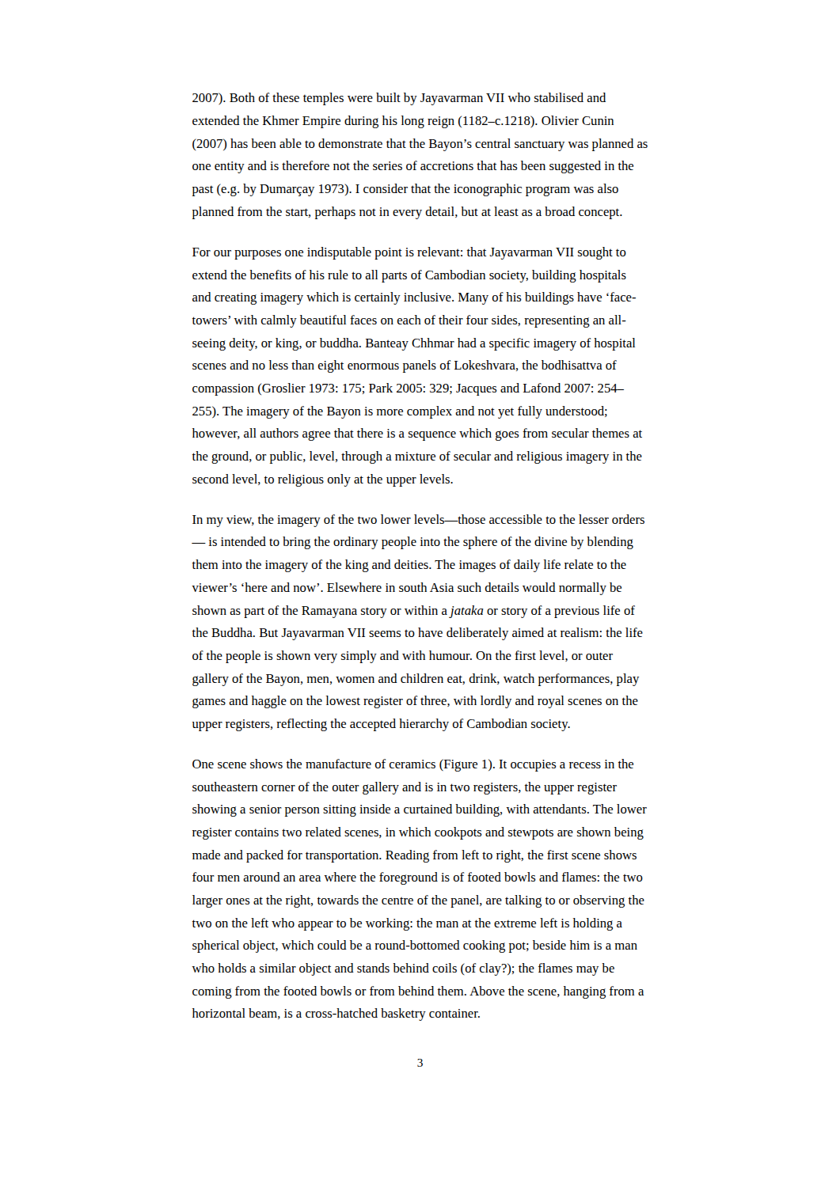2007). Both of these temples were built by Jayavarman VII who stabilised and extended the Khmer Empire during his long reign (1182–c.1218). Olivier Cunin (2007) has been able to demonstrate that the Bayon’s central sanctuary was planned as one entity and is therefore not the series of accretions that has been suggested in the past (e.g. by Dumarçay 1973). I consider that the iconographic program was also planned from the start, perhaps not in every detail, but at least as a broad concept.
For our purposes one indisputable point is relevant: that Jayavarman VII sought to extend the benefits of his rule to all parts of Cambodian society, building hospitals and creating imagery which is certainly inclusive. Many of his buildings have ‘face-towers’ with calmly beautiful faces on each of their four sides, representing an all-seeing deity, or king, or buddha. Banteay Chhmar had a specific imagery of hospital scenes and no less than eight enormous panels of Lokeshvara, the bodhisattva of compassion (Groslier 1973: 175; Park 2005: 329; Jacques and Lafond 2007: 254–255). The imagery of the Bayon is more complex and not yet fully understood; however, all authors agree that there is a sequence which goes from secular themes at the ground, or public, level, through a mixture of secular and religious imagery in the second level, to religious only at the upper levels.
In my view, the imagery of the two lower levels—those accessible to the lesser orders— is intended to bring the ordinary people into the sphere of the divine by blending them into the imagery of the king and deities. The images of daily life relate to the viewer’s ‘here and now’. Elsewhere in south Asia such details would normally be shown as part of the Ramayana story or within a jataka or story of a previous life of the Buddha. But Jayavarman VII seems to have deliberately aimed at realism: the life of the people is shown very simply and with humour. On the first level, or outer gallery of the Bayon, men, women and children eat, drink, watch performances, play games and haggle on the lowest register of three, with lordly and royal scenes on the upper registers, reflecting the accepted hierarchy of Cambodian society.
One scene shows the manufacture of ceramics (Figure 1). It occupies a recess in the southeastern corner of the outer gallery and is in two registers, the upper register showing a senior person sitting inside a curtained building, with attendants. The lower register contains two related scenes, in which cookpots and stewpots are shown being made and packed for transportation. Reading from left to right, the first scene shows four men around an area where the foreground is of footed bowls and flames: the two larger ones at the right, towards the centre of the panel, are talking to or observing the two on the left who appear to be working: the man at the extreme left is holding a spherical object, which could be a round-bottomed cooking pot; beside him is a man who holds a similar object and stands behind coils (of clay?); the flames may be coming from the footed bowls or from behind them. Above the scene, hanging from a horizontal beam, is a cross-hatched basketry container.
3